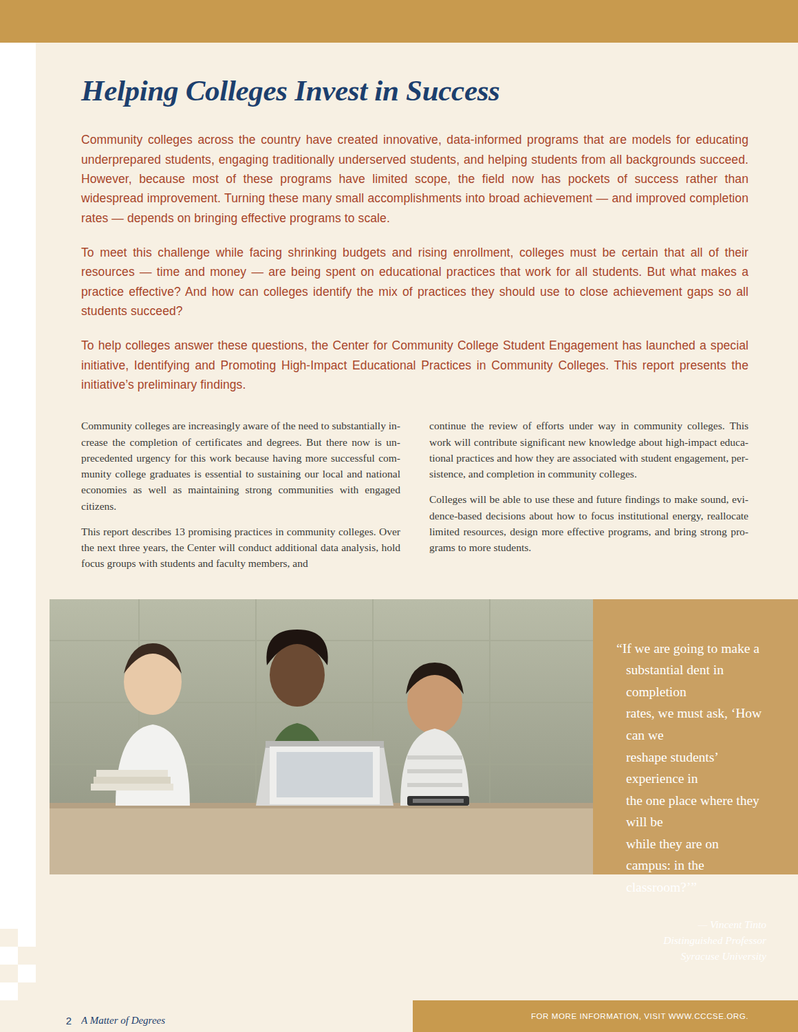Helping Colleges Invest in Success
Community colleges across the country have created innovative, data-informed programs that are models for educating underprepared students, engaging traditionally underserved students, and helping students from all backgrounds succeed. However, because most of these programs have limited scope, the field now has pockets of success rather than widespread improvement. Turning these many small accomplishments into broad achievement — and improved completion rates — depends on bringing effective programs to scale.
To meet this challenge while facing shrinking budgets and rising enrollment, colleges must be certain that all of their resources — time and money — are being spent on educational practices that work for all students. But what makes a practice effective? And how can colleges identify the mix of practices they should use to close achievement gaps so all students succeed?
To help colleges answer these questions, the Center for Community College Student Engagement has launched a special initiative, Identifying and Promoting High-Impact Educational Practices in Community Colleges. This report presents the initiative’s preliminary findings.
Community colleges are increasingly aware of the need to substantially increase the completion of certificates and degrees. But there now is unprecedented urgency for this work because having more successful community college graduates is essential to sustaining our local and national economies as well as maintaining strong communities with engaged citizens.
This report describes 13 promising practices in community colleges. Over the next three years, the Center will conduct additional data analysis, hold focus groups with students and faculty members, and
continue the review of efforts under way in community colleges. This work will contribute significant new knowledge about high-impact educational practices and how they are associated with student engagement, persistence, and completion in community colleges.
Colleges will be able to use these and future findings to make sound, evidence-based decisions about how to focus institutional energy, reallocate limited resources, design more effective programs, and bring strong programs to more students.
“If we are going to make a substantial dent in completion rates, we must ask, ‘How can we reshape students’ experience in the one place where they will be while they are on campus: in the classroom?’”
— Vincent Tinto
Distinguished Professor
Syracuse University
2
A Matter of Degrees
FOR MORE INFORMATION, VISIT WWW.CCCSE.ORG.